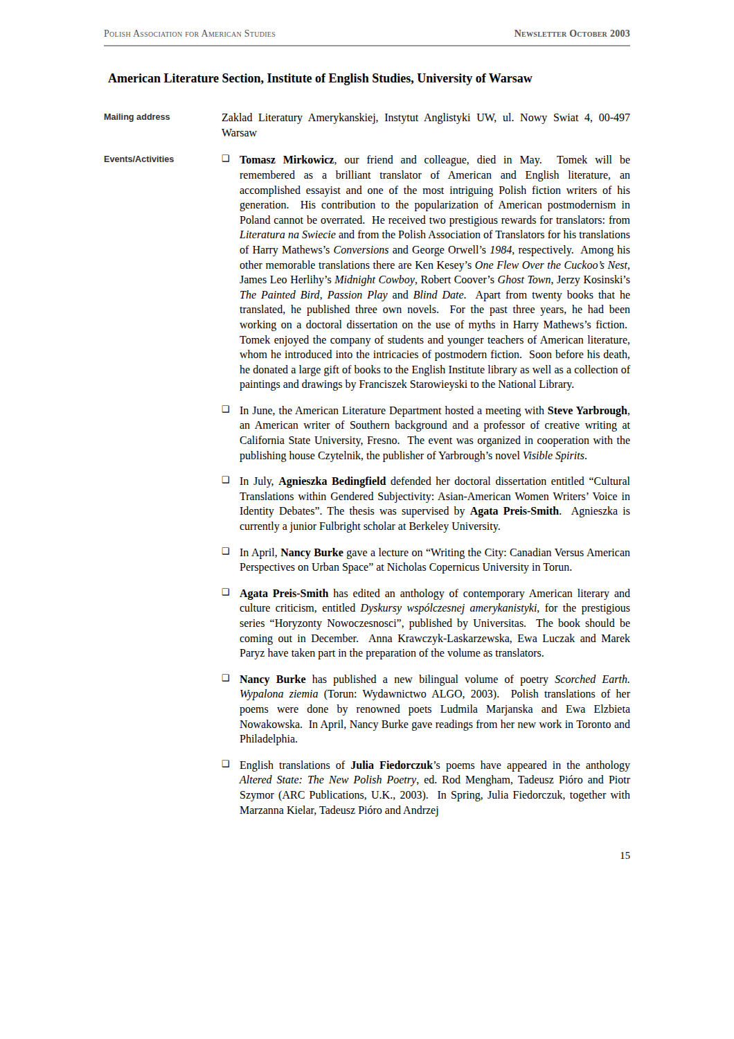Polish Association for American Studies
Newsletter October 2003
American Literature Section, Institute of English Studies, University of Warsaw
Mailing address
Zaklad Literatury Amerykanskiej, Instytut Anglistyki UW, ul. Nowy Swiat 4, 00-497 Warsaw
Events/Activities
Tomasz Mirkowicz, our friend and colleague, died in May. Tomek will be remembered as a brilliant translator of American and English literature, an accomplished essayist and one of the most intriguing Polish fiction writers of his generation. His contribution to the popularization of American postmodernism in Poland cannot be overrated. He received two prestigious rewards for translators: from Literatura na Swiecie and from the Polish Association of Translators for his translations of Harry Mathews’s Conversions and George Orwell’s 1984, respectively. Among his other memorable translations there are Ken Kesey’s One Flew Over the Cuckoo’s Nest, James Leo Herlihy’s Midnight Cowboy, Robert Coover’s Ghost Town, Jerzy Kosinski’s The Painted Bird, Passion Play and Blind Date. Apart from twenty books that he translated, he published three own novels. For the past three years, he had been working on a doctoral dissertation on the use of myths in Harry Mathews’s fiction. Tomek enjoyed the company of students and younger teachers of American literature, whom he introduced into the intricacies of postmodern fiction. Soon before his death, he donated a large gift of books to the English Institute library as well as a collection of paintings and drawings by Franciszek Starowieyski to the National Library.
In June, the American Literature Department hosted a meeting with Steve Yarbrough, an American writer of Southern background and a professor of creative writing at California State University, Fresno. The event was organized in cooperation with the publishing house Czytelnik, the publisher of Yarbrough’s novel Visible Spirits.
In July, Agnieszka Bedingfield defended her doctoral dissertation entitled “Cultural Translations within Gendered Subjectivity: Asian-American Women Writers’ Voice in Identity Debates”. The thesis was supervised by Agata Preis-Smith. Agnieszka is currently a junior Fulbright scholar at Berkeley University.
In April, Nancy Burke gave a lecture on “Writing the City: Canadian Versus American Perspectives on Urban Space” at Nicholas Copernicus University in Torun.
Agata Preis-Smith has edited an anthology of contemporary American literary and culture criticism, entitled Dyskursy wspólczesnej amerykanistyki, for the prestigious series “Horyzonty Nowoczesnosci”, published by Universitas. The book should be coming out in December. Anna Krawczyk-Laskarzewska, Ewa Luczak and Marek Paryz have taken part in the preparation of the volume as translators.
Nancy Burke has published a new bilingual volume of poetry Scorched Earth. Wypalona ziemia (Torun: Wydawnictwo ALGO, 2003). Polish translations of her poems were done by renowned poets Ludmila Marjanska and Ewa Elzbieta Nowakowska. In April, Nancy Burke gave readings from her new work in Toronto and Philadelphia.
English translations of Julia Fiedorczuk’s poems have appeared in the anthology Altered State: The New Polish Poetry, ed. Rod Mengham, Tadeusz Pióro and Piotr Szymor (ARC Publications, U.K., 2003). In Spring, Julia Fiedorczuk, together with Marzanna Kielar, Tadeusz Pióro and Andrzej
15